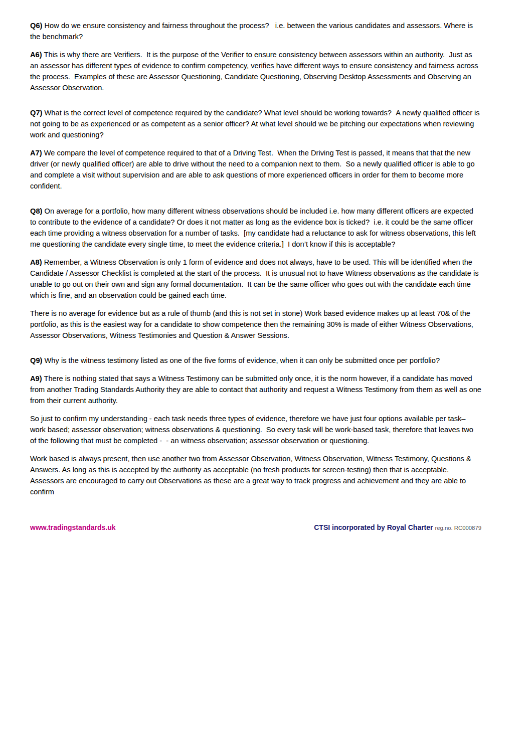Q6) How do we ensure consistency and fairness throughout the process? i.e. between the various candidates and assessors. Where is the benchmark?
A6) This is why there are Verifiers. It is the purpose of the Verifier to ensure consistency between assessors within an authority. Just as an assessor has different types of evidence to confirm competency, verifies have different ways to ensure consistency and fairness across the process. Examples of these are Assessor Questioning, Candidate Questioning, Observing Desktop Assessments and Observing an Assessor Observation.
Q7) What is the correct level of competence required by the candidate? What level should be working towards? A newly qualified officer is not going to be as experienced or as competent as a senior officer? At what level should we be pitching our expectations when reviewing work and questioning?
A7) We compare the level of competence required to that of a Driving Test. When the Driving Test is passed, it means that that the new driver (or newly qualified officer) are able to drive without the need to a companion next to them. So a newly qualified officer is able to go and complete a visit without supervision and are able to ask questions of more experienced officers in order for them to become more confident.
Q8) On average for a portfolio, how many different witness observations should be included i.e. how many different officers are expected to contribute to the evidence of a candidate? Or does it not matter as long as the evidence box is ticked? i.e. it could be the same officer each time providing a witness observation for a number of tasks. [my candidate had a reluctance to ask for witness observations, this left me questioning the candidate every single time, to meet the evidence criteria.] I don’t know if this is acceptable?
A8) Remember, a Witness Observation is only 1 form of evidence and does not always, have to be used. This will be identified when the Candidate / Assessor Checklist is completed at the start of the process. It is unusual not to have Witness observations as the candidate is unable to go out on their own and sign any formal documentation. It can be the same officer who goes out with the candidate each time which is fine, and an observation could be gained each time.
There is no average for evidence but as a rule of thumb (and this is not set in stone) Work based evidence makes up at least 70& of the portfolio, as this is the easiest way for a candidate to show competence then the remaining 30% is made of either Witness Observations, Assessor Observations, Witness Testimonies and Question & Answer Sessions.
Q9) Why is the witness testimony listed as one of the five forms of evidence, when it can only be submitted once per portfolio?
A9) There is nothing stated that says a Witness Testimony can be submitted only once, it is the norm however, if a candidate has moved from another Trading Standards Authority they are able to contact that authority and request a Witness Testimony from them as well as one from their current authority.
So just to confirm my understanding - each task needs three types of evidence, therefore we have just four options available per task– work based; assessor observation; witness observations & questioning. So every task will be work-based task, therefore that leaves two of the following that must be completed - - an witness observation; assessor observation or questioning.
Work based is always present, then use another two from Assessor Observation, Witness Observation, Witness Testimony, Questions & Answers. As long as this is accepted by the authority as acceptable (no fresh products for screen-testing) then that is acceptable. Assessors are encouraged to carry out Observations as these are a great way to track progress and achievement and they are able to confirm
www.tradingstandards.uk CTSI incorporated by Royal Charter reg.no. RC000879